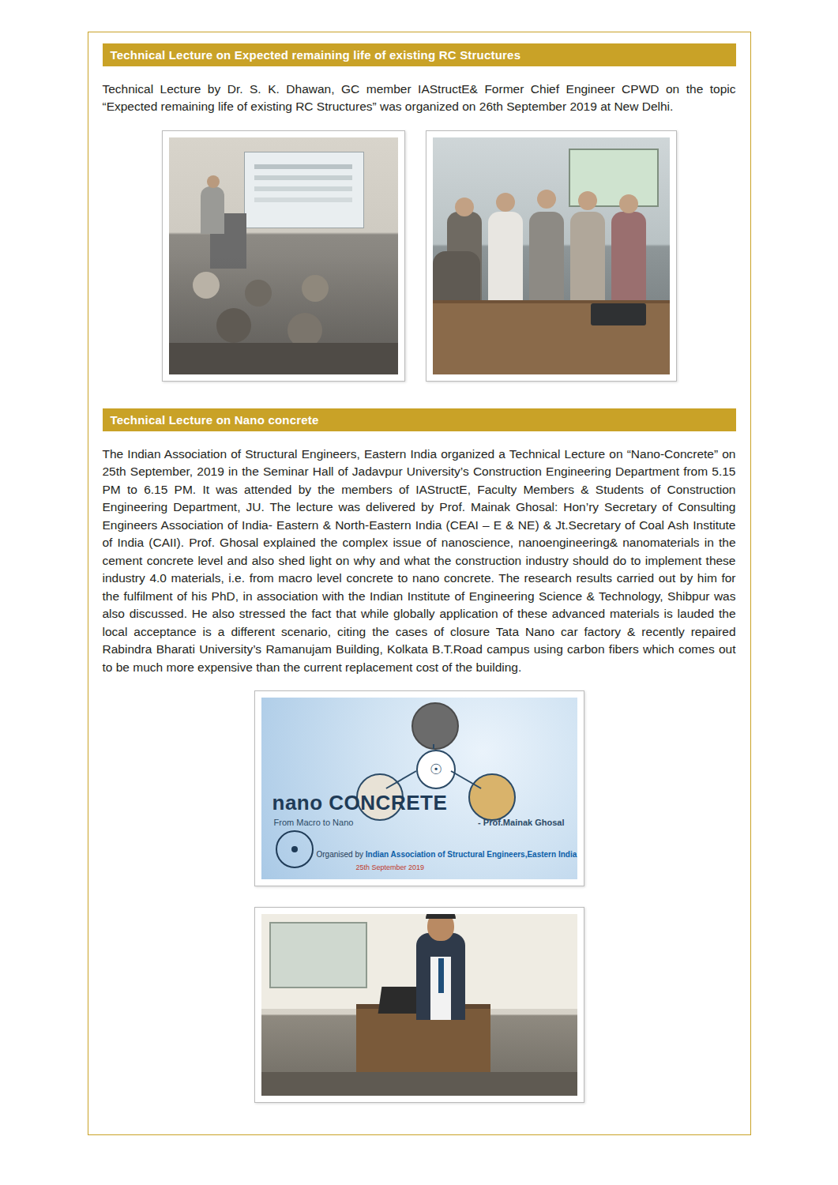Technical Lecture on Expected remaining life of existing RC Structures
Technical Lecture by Dr. S. K. Dhawan, GC member IAStructE& Former Chief Engineer CPWD on the topic “Expected remaining life of existing RC Structures” was organized on 26th September 2019 at New Delhi.
Technical Lecture on Nano concrete
The Indian Association of Structural Engineers, Eastern India organized a Technical Lecture on “Nano-Concrete” on 25th September, 2019 in the Seminar Hall of Jadavpur University’s Construction Engineering Department from 5.15 PM to 6.15 PM. It was attended by the members of IAStructE, Faculty Members & Students of Construction Engineering Department, JU. The lecture was delivered by Prof. Mainak Ghosal: Hon’ry Secretary of Consulting Engineers Association of India- Eastern & North-Eastern India (CEAI – E & NE) & Jt.Secretary of Coal Ash Institute of India (CAII). Prof. Ghosal explained the complex issue of nanoscience, nanoengineering& nanomaterials in the cement concrete level and also shed light on why and what the construction industry should do to implement these industry 4.0 materials, i.e. from macro level concrete to nano concrete. The research results carried out by him for the fulfilment of his PhD, in association with the Indian Institute of Engineering Science & Technology, Shibpur was also discussed. He also stressed the fact that while globally application of these advanced materials is lauded the local acceptance is a different scenario, citing the cases of closure Tata Nano car factory & recently repaired Rabindra Bharati University’s Ramanujam Building, Kolkata B.T.Road campus using carbon fibers which comes out to be much more expensive than the current replacement cost of the building.
☉
nano CONCRETE
From Macro to Nano
- Prof.Mainak Ghosal
Organised by Indian Association of Structural Engineers,Eastern India
25th September 2019